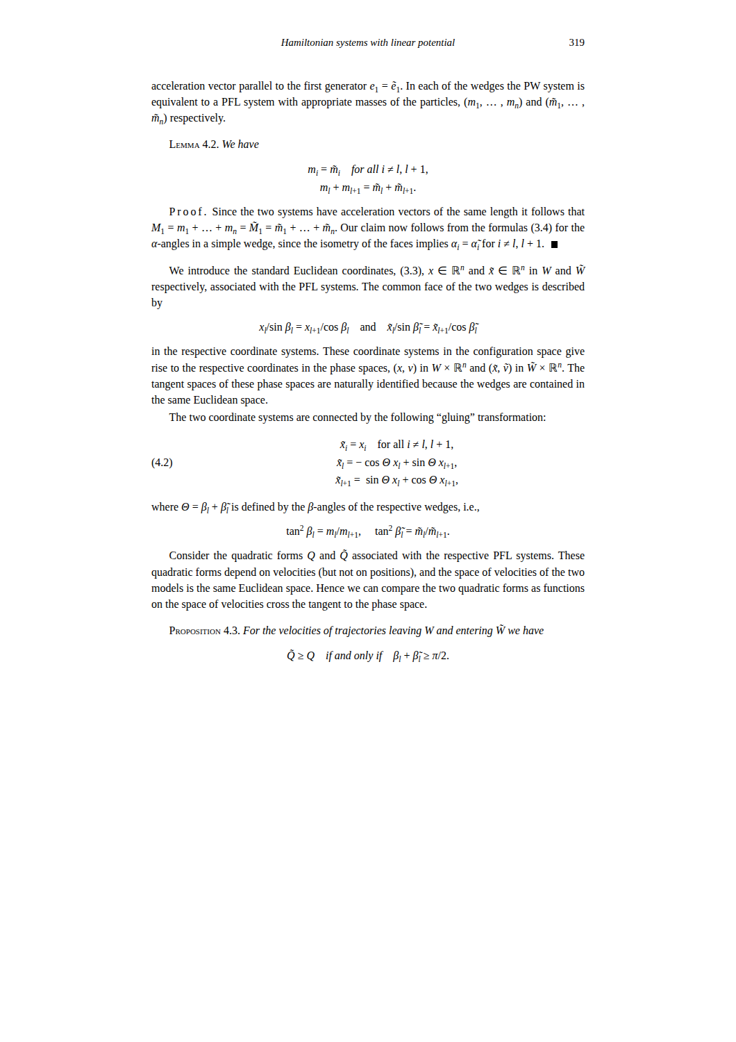Hamiltonian systems with linear potential 319
acceleration vector parallel to the first generator e1 = ẽ1. In each of the wedges the PW system is equivalent to a PFL system with appropriate masses of the particles, (m1, … , mn) and (m̃1, … , m̃n) respectively.
Lemma 4.2. We have
mi = m̃i for all i ≠ l, l + 1, ml + ml+1 = m̃l + m̃l+1.
Proof. Since the two systems have acceleration vectors of the same length it follows that M1 = m1 + … + mn = M̃1 = m̃1 + … + m̃n. Our claim now follows from the formulas (3.4) for the α-angles in a simple wedge, since the isometry of the faces implies αi = α̃i for i ≠ l, l + 1.
We introduce the standard Euclidean coordinates, (3.3), x ∈ ℝn and x̃ ∈ ℝn in W and W̃ respectively, associated with the PFL systems. The common face of the two wedges is described by
xl/sin βl = xl+1/cos βl and x̃l/sin β̃l = x̃l+1/cos β̃l
in the respective coordinate systems. These coordinate systems in the configuration space give rise to the respective coordinates in the phase spaces, (x, v) in W × ℝn and (x̃, ṽ) in W̃ × ℝn. The tangent spaces of these phase spaces are naturally identified because the wedges are contained in the same Euclidean space.
The two coordinate systems are connected by the following “gluing” transformation:
(4.2)
x̃i = xi for all i ≠ l, l + 1, x̃l = − cos Θ xl + sin Θ xl+1, x̃l+1 = sin Θ xl + cos Θ xl+1,
where Θ = βl + β̃l is defined by the β-angles of the respective wedges, i.e.,
tan2 βl = ml/ml+1, tan2 β̃l = m̃l/m̃l+1.
Consider the quadratic forms Q and Q̃ associated with the respective PFL systems. These quadratic forms depend on velocities (but not on positions), and the space of velocities of the two models is the same Euclidean space. Hence we can compare the two quadratic forms as functions on the space of velocities cross the tangent to the phase space.
Proposition 4.3. For the velocities of trajectories leaving W and entering W̃ we have
Q̃ ≥ Q if and only if βl + β̃l ≥ π/2.